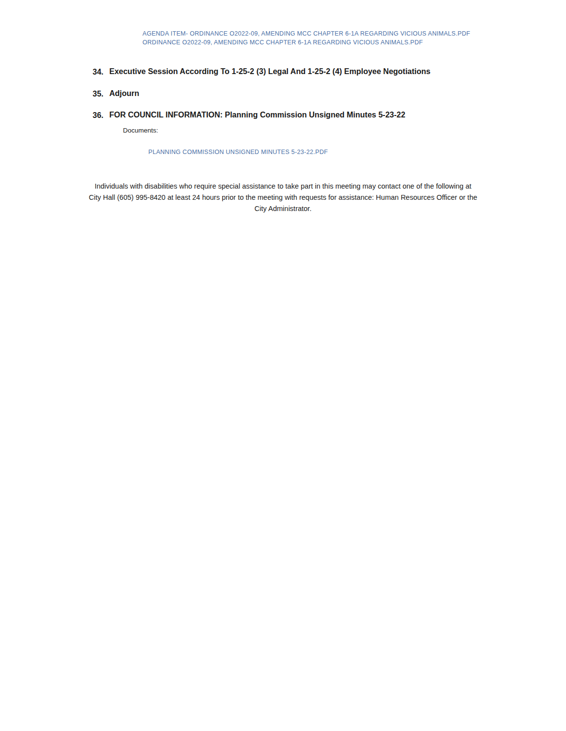AGENDA ITEM- ORDINANCE O2022-09, AMENDING MCC CHAPTER 6-1A REGARDING VICIOUS ANIMALS.PDF ORDINANCE O2022-09, AMENDING MCC CHAPTER 6-1A REGARDING VICIOUS ANIMALS.PDF
Executive Session According To 1-25-2 (3) Legal And 1-25-2 (4) Employee Negotiations
Adjourn
FOR COUNCIL INFORMATION: Planning Commission Unsigned Minutes 5-23-22
Documents:
PLANNING COMMISSION UNSIGNED MINUTES 5-23-22.PDF
Individuals with disabilities who require special assistance to take part in this meeting may contact one of the following at City Hall (605) 995-8420 at least 24 hours prior to the meeting with requests for assistance: Human Resources Officer or the City Administrator.